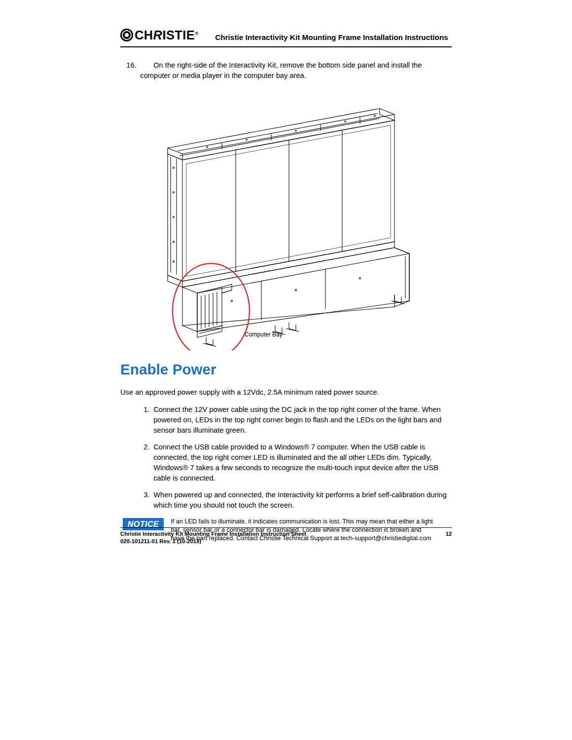CHRISTIE®
Christie Interactivity Kit Mounting Frame Installation Instructions
16. On the right-side of the Interactivity Kit, remove the bottom side panel and install the computer or media player in the computer bay area.
Computer Bay
Enable Power
Use an approved power supply with a 12Vdc, 2.5A minimum rated power source.
1. Connect the 12V power cable using the DC jack in the top right corner of the frame. When powered on, LEDs in the top right corner begin to flash and the LEDs on the light bars and sensor bars illuminate green.
2. Connect the USB cable provided to a Windows® 7 computer. When the USB cable is connected, the top right corner LED is illuminated and the all other LEDs dim. Typically, Windows® 7 takes a few seconds to recognize the multi-touch input device after the USB cable is connected.
3. When powered up and connected, the Interactivity kit performs a brief self-calibration during which time you should not touch the screen.
NOTICE
If an LED fails to illuminate, it indicates communication is lost. This may mean that either a light bar, sensor bar or a connector bar is damaged. Locate where the connection is broken and have the part replaced. Contact Christie Technical Support at tech-support@christiedigital.com
Christie Interactivity Kit Mounting Frame Installation Instruction Sheet
020-101211-01 Rev. 1 (10-2013)
12